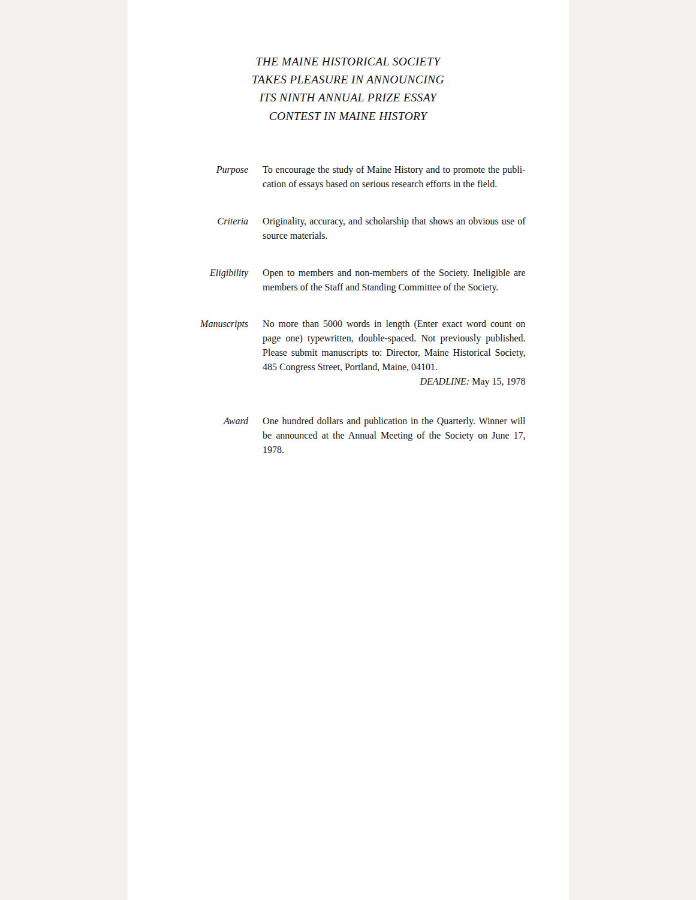THE MAINE HISTORICAL SOCIETY
TAKES PLEASURE IN ANNOUNCING
ITS NINTH ANNUAL PRIZE ESSAY
CONTEST IN MAINE HISTORY
Purpose
To encourage the study of Maine History and to promote the publication of essays based on serious research efforts in the field.
Criteria
Originality, accuracy, and scholarship that shows an obvious use of source materials.
Eligibility
Open to members and non-members of the Society. Ineligible are members of the Staff and Standing Committee of the Society.
Manuscripts
No more than 5000 words in length (Enter exact word count on page one) typewritten, double-spaced. Not previously published. Please submit manuscripts to: Director, Maine Historical Society, 485 Congress Street, Portland, Maine, 04101.
DEADLINE: May 15, 1978
Award
One hundred dollars and publication in the Quarterly. Winner will be announced at the Annual Meeting of the Society on June 17, 1978.